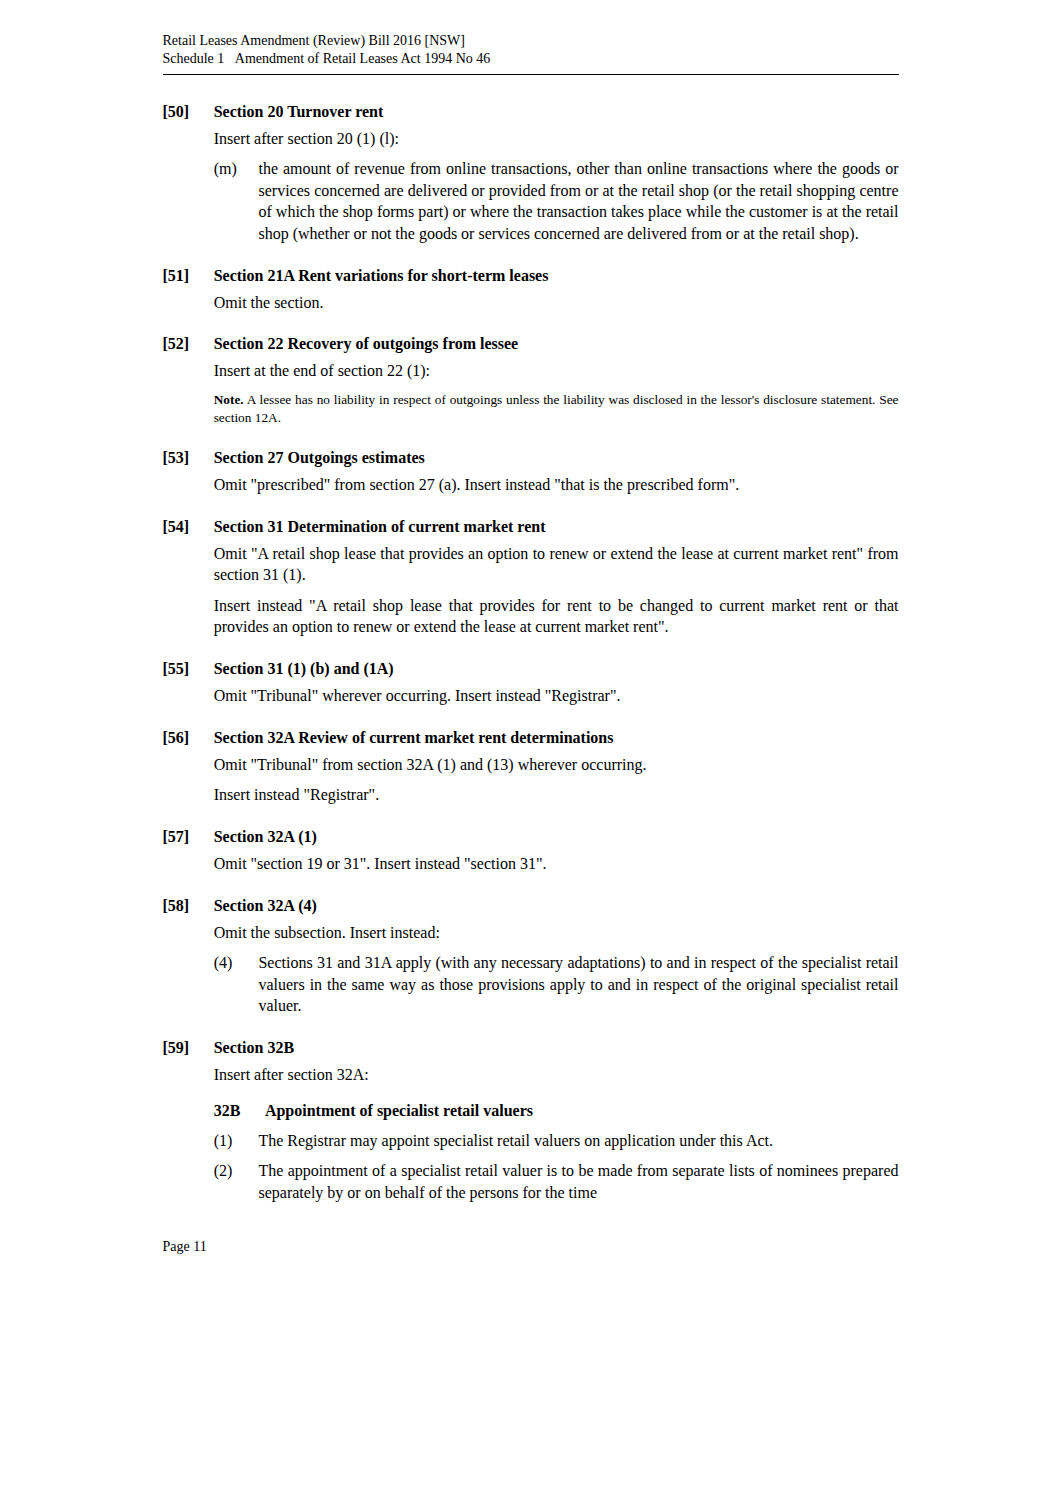Retail Leases Amendment (Review) Bill 2016 [NSW] Schedule 1 Amendment of Retail Leases Act 1994 No 46
[50] Section 20 Turnover rent
Insert after section 20 (1) (l):
(m) the amount of revenue from online transactions, other than online transactions where the goods or services concerned are delivered or provided from or at the retail shop (or the retail shopping centre of which the shop forms part) or where the transaction takes place while the customer is at the retail shop (whether or not the goods or services concerned are delivered from or at the retail shop).
[51] Section 21A Rent variations for short-term leases
Omit the section.
[52] Section 22 Recovery of outgoings from lessee
Insert at the end of section 22 (1):
Note. A lessee has no liability in respect of outgoings unless the liability was disclosed in the lessor's disclosure statement. See section 12A.
[53] Section 27 Outgoings estimates
Omit "prescribed" from section 27 (a). Insert instead "that is the prescribed form".
[54] Section 31 Determination of current market rent
Omit "A retail shop lease that provides an option to renew or extend the lease at current market rent" from section 31 (1).
Insert instead "A retail shop lease that provides for rent to be changed to current market rent or that provides an option to renew or extend the lease at current market rent".
[55] Section 31 (1) (b) and (1A)
Omit "Tribunal" wherever occurring. Insert instead "Registrar".
[56] Section 32A Review of current market rent determinations
Omit "Tribunal" from section 32A (1) and (13) wherever occurring.
Insert instead "Registrar".
[57] Section 32A (1)
Omit "section 19 or 31". Insert instead "section 31".
[58] Section 32A (4)
Omit the subsection. Insert instead:
(4) Sections 31 and 31A apply (with any necessary adaptations) to and in respect of the specialist retail valuers in the same way as those provisions apply to and in respect of the original specialist retail valuer.
[59] Section 32B
Insert after section 32A:
32BAppointment of specialist retail valuers
(1) The Registrar may appoint specialist retail valuers on application under this Act.
(2) The appointment of a specialist retail valuer is to be made from separate lists of nominees prepared separately by or on behalf of the persons for the time
Page 11